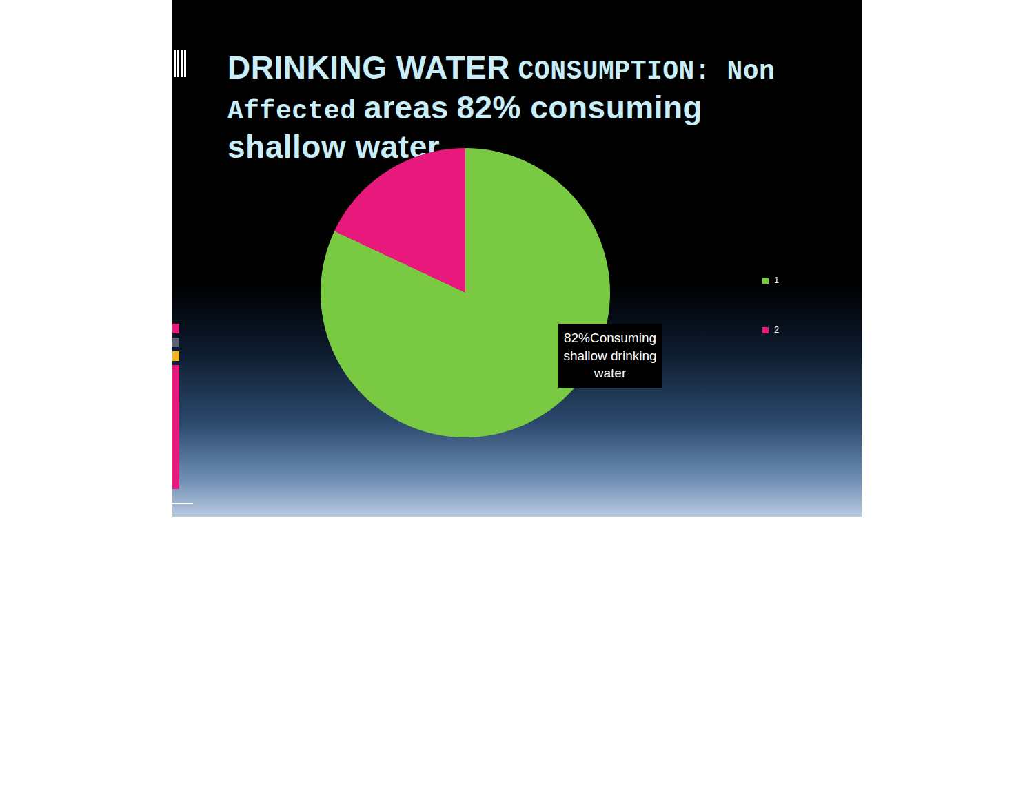DRINKING WATER CONSUMPTION: Non Affected areas 82% consuming shallow water
82%Consuming shallow drinking water
1
2